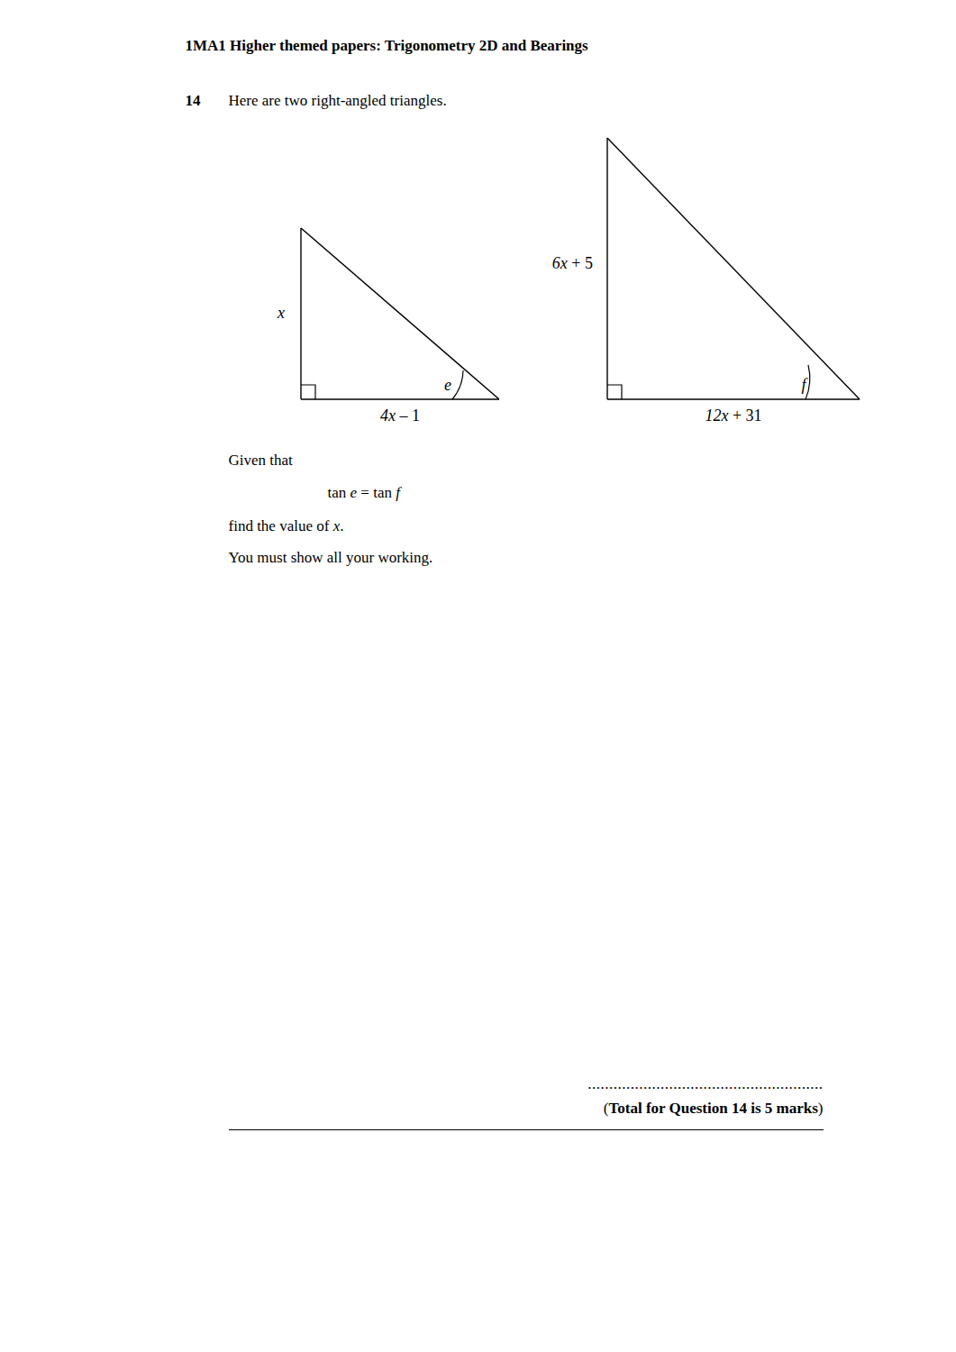1MA1 Higher themed papers: Trigonometry 2D and Bearings
14
Here are two right-angled triangles.
x 4x – 1 e 6x + 5 12x + 31 f
Given that
tan e = tan f
find the value of x.
You must show all your working.
.......................................................
(Total for Question 14 is 5 marks)